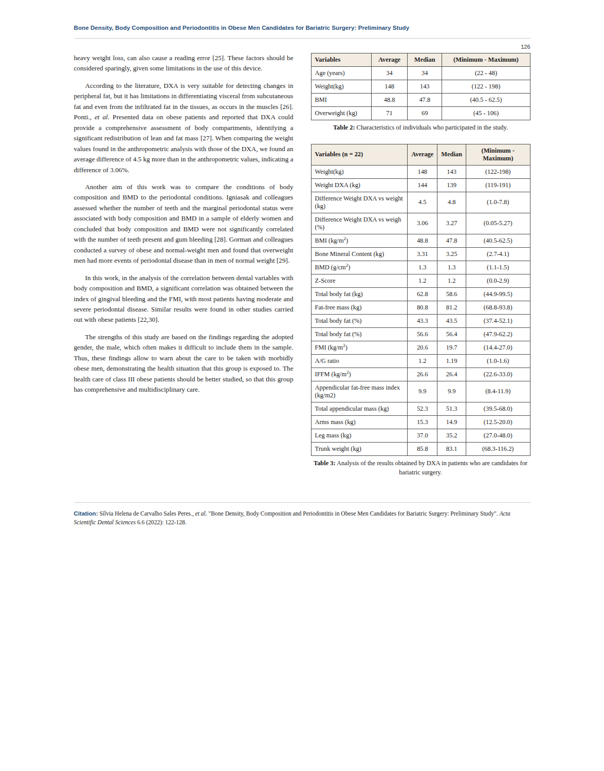Bone Density, Body Composition and Periodontitis in Obese Men Candidates for Bariatric Surgery: Preliminary Study
126
heavy weight loss, can also cause a reading error [25]. These factors should be considered sparingly, given some limitations in the use of this device.
According to the literature, DXA is very suitable for detecting changes in peripheral fat, but it has limitations in differentiating visceral from subcutaneous fat and even from the infiltrated fat in the tissues, as occurs in the muscles [26]. Ponti., et al. Presented data on obese patients and reported that DXA could provide a comprehensive assessment of body compartments, identifying a significant redistribution of lean and fat mass [27]. When comparing the weight values found in the anthropometric analysis with those of the DXA, we found an average difference of 4.5 kg more than in the anthropometric values, indicating a difference of 3.06%.
Another aim of this work was to compare the conditions of body composition and BMD to the periodontal conditions. Igniasak and colleagues assessed whether the number of teeth and the marginal periodontal status were associated with body composition and BMD in a sample of elderly women and concluded that body composition and BMD were not significantly correlated with the number of teeth present and gum bleeding [28]. Gorman and colleagues conducted a survey of obese and normal-weight men and found that overweight men had more events of periodontal disease than in men of normal weight [29].
In this work, in the analysis of the correlation between dental variables with body composition and BMD, a significant correlation was obtained between the index of gingival bleeding and the FMI, with most patients having moderate and severe periodontal disease. Similar results were found in other studies carried out with obese patients [22,30].
The strengths of this study are based on the findings regarding the adopted gender, the male, which often makes it difficult to include them in the sample. Thus, these findings allow to warn about the care to be taken with morbidly obese men, demonstrating the health situation that this group is exposed to. The health care of class III obese patients should be better studied, so that this group has comprehensive and multidisciplinary care.
| Variables | Average | Median | (Minimum - Maximum) |
| --- | --- | --- | --- |
| Age (years) | 34 | 34 | (22 - 48) |
| Weight(kg) | 148 | 143 | (122 - 198) |
| BMI | 48.8 | 47.8 | (40.5 - 62.5) |
| Overweight (kg) | 71 | 69 | (45 - 106) |
Table 2: Characteristics of individuals who participated in the study.
| Variables (n = 22) | Average | Median | (Minimum - Maximum) |
| --- | --- | --- | --- |
| Weight(kg) | 148 | 143 | (122-198) |
| Weight DXA (kg) | 144 | 139 | (119-191) |
| Difference Weight DXA vs weight (kg) | 4.5 | 4.8 | (1.0-7.8) |
| Difference Weight DXA vs weigh (%) | 3.06 | 3.27 | (0.05-5.27) |
| BMI (kg/m 2 ) | 48.8 | 47.8 | (40.5-62.5) |
| Bone Mineral Content (kg) | 3.31 | 3.25 | (2.7-4.1) |
| BMD (g/cm 2 ) | 1.3 | 1.3 | (1.1-1.5) |
| Z-Score | 1.2 | 1.2 | (0.0-2.9) |
| Total body fat (kg) | 62.8 | 58.6 | (44.9-99.5) |
| Fat-free mass (kg) | 80.8 | 81.2 | (68.8-93.8) |
| Total body fat (%) | 43.3 | 43.5 | (37.4-52.1) |
| Total body fat (%) | 56.6 | 56.4 | (47.9-62.2) |
| FMI (kg/m 2 ) | 20.6 | 19.7 | (14.4-27.0) |
| A/G ratio | 1.2 | 1.19 | (1.0-1.6) |
| IFFM (kg/m 2 ) | 26.6 | 26.4 | (22.6-33.0) |
| Appendicular fat-free mass index (kg/m2) | 9.9 | 9.9 | (8.4-11.9) |
| Total appendicular mass (kg) | 52.3 | 51.3 | (39.5-68.0) |
| Arms mass (kg) | 15.3 | 14.9 | (12.5-20.0) |
| Leg mass (kg) | 37.0 | 35.2 | (27.0-48.0) |
| Trunk weight (kg) | 85.8 | 83.1 | (68.3-116.2) |
Table 3: Analysis of the results obtained by DXA in patients who are candidates for bariatric surgery.
Citation: Sílvia Helena de Carvalho Sales Peres., et al. "Bone Density, Body Composition and Periodontitis in Obese Men Candidates for Bariatric Surgery: Preliminary Study". Acta Scientific Dental Sciences 6.6 (2022): 122-128.